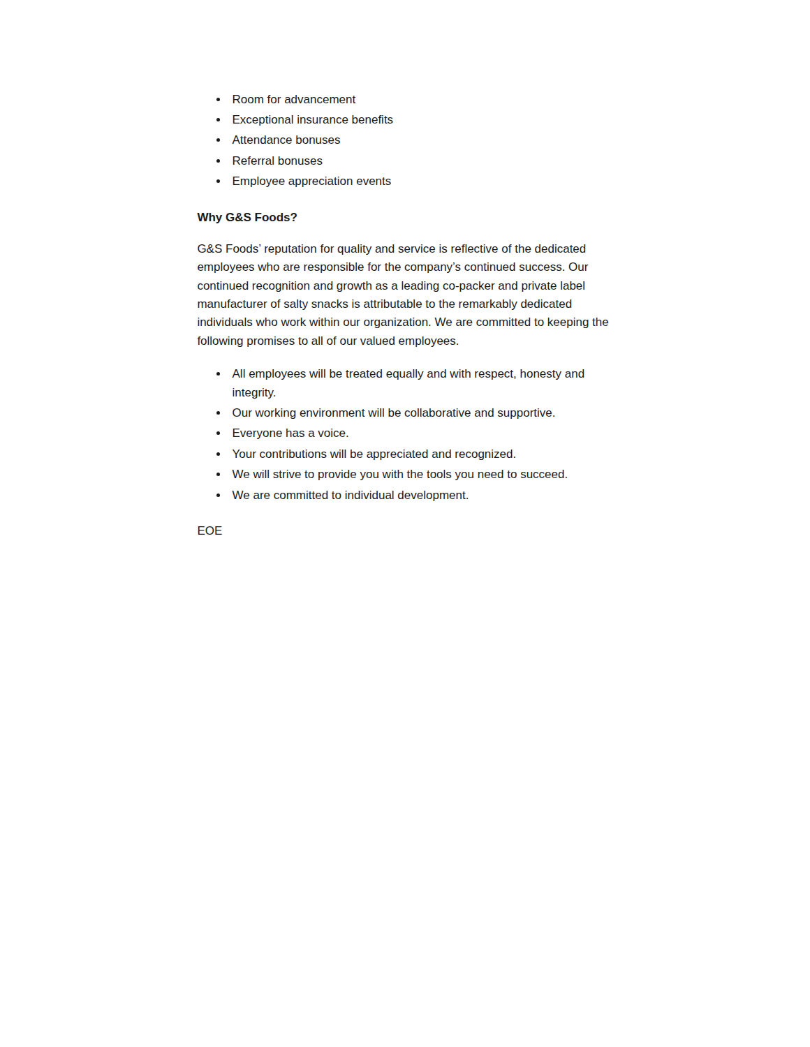Room for advancement
Exceptional insurance benefits
Attendance bonuses
Referral bonuses
Employee appreciation events
Why G&S Foods?
G&S Foods’ reputation for quality and service is reflective of the dedicated employees who are responsible for the company’s continued success. Our continued recognition and growth as a leading co-packer and private label manufacturer of salty snacks is attributable to the remarkably dedicated individuals who work within our organization. We are committed to keeping the following promises to all of our valued employees.
All employees will be treated equally and with respect, honesty and integrity.
Our working environment will be collaborative and supportive.
Everyone has a voice.
Your contributions will be appreciated and recognized.
We will strive to provide you with the tools you need to succeed.
We are committed to individual development.
EOE